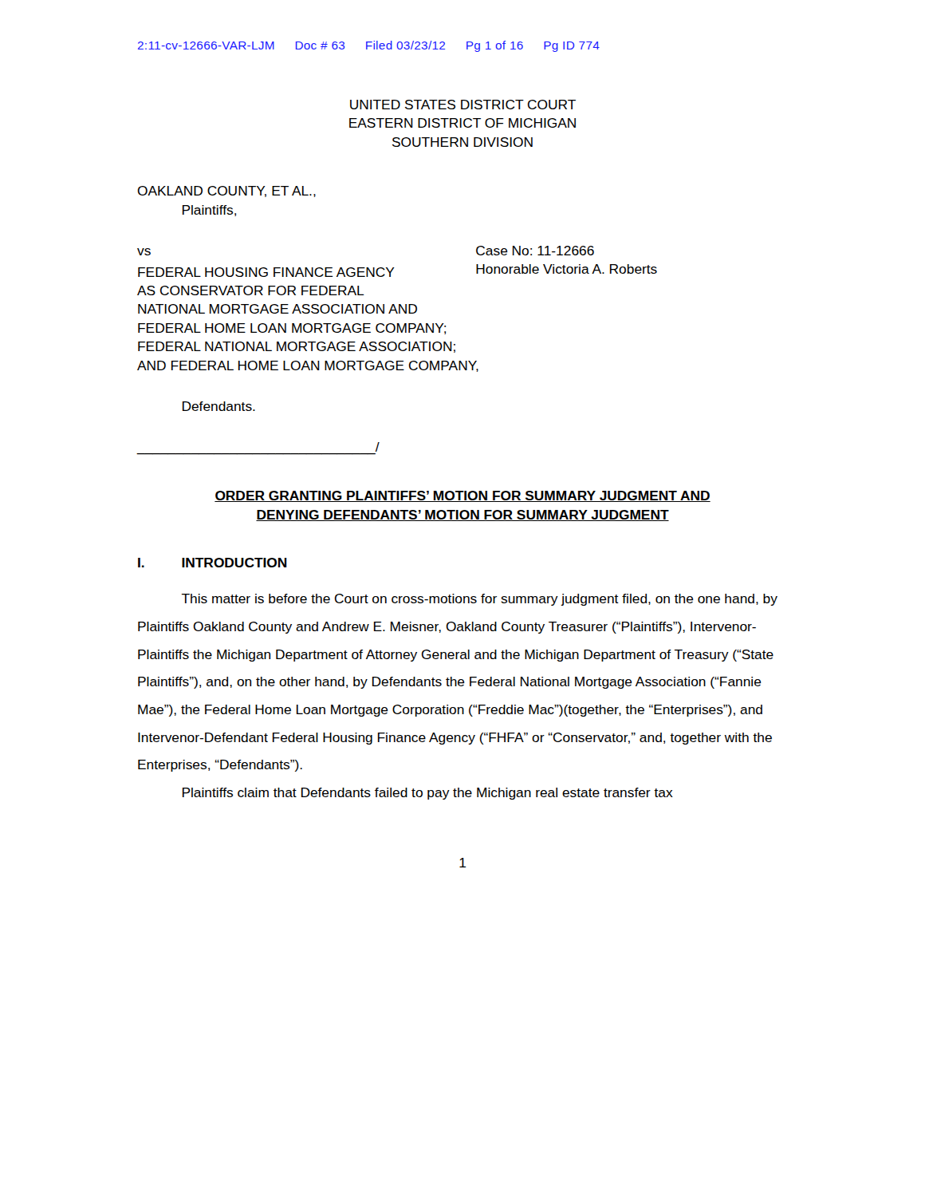2:11-cv-12666-VAR-LJM Doc # 63 Filed 03/23/12 Pg 1 of 16 Pg ID 774
UNITED STATES DISTRICT COURT
EASTERN DISTRICT OF MICHIGAN
SOUTHERN DIVISION
OAKLAND COUNTY, ET AL.,
Plaintiffs,
vs
Case No: 11-12666
Honorable Victoria A. Roberts
FEDERAL HOUSING FINANCE AGENCY
AS CONSERVATOR FOR FEDERAL
NATIONAL MORTGAGE ASSOCIATION AND
FEDERAL HOME LOAN MORTGAGE COMPANY;
FEDERAL NATIONAL MORTGAGE ASSOCIATION;
AND FEDERAL HOME LOAN MORTGAGE COMPANY,
Defendants.
_______________________________/
ORDER GRANTING PLAINTIFFS’ MOTION FOR SUMMARY JUDGMENT AND
DENYING DEFENDANTS’ MOTION FOR SUMMARY JUDGMENT
I. INTRODUCTION
This matter is before the Court on cross-motions for summary judgment filed, on the one hand, by Plaintiffs Oakland County and Andrew E. Meisner, Oakland County Treasurer (“Plaintiffs”), Intervenor-Plaintiffs the Michigan Department of Attorney General and the Michigan Department of Treasury (“State Plaintiffs”), and, on the other hand, by Defendants the Federal National Mortgage Association (“Fannie Mae”), the Federal Home Loan Mortgage Corporation (“Freddie Mac”)(together, the “Enterprises”), and Intervenor-Defendant Federal Housing Finance Agency (“FHFA” or “Conservator,” and, together with the Enterprises, “Defendants”).
Plaintiffs claim that Defendants failed to pay the Michigan real estate transfer tax
1